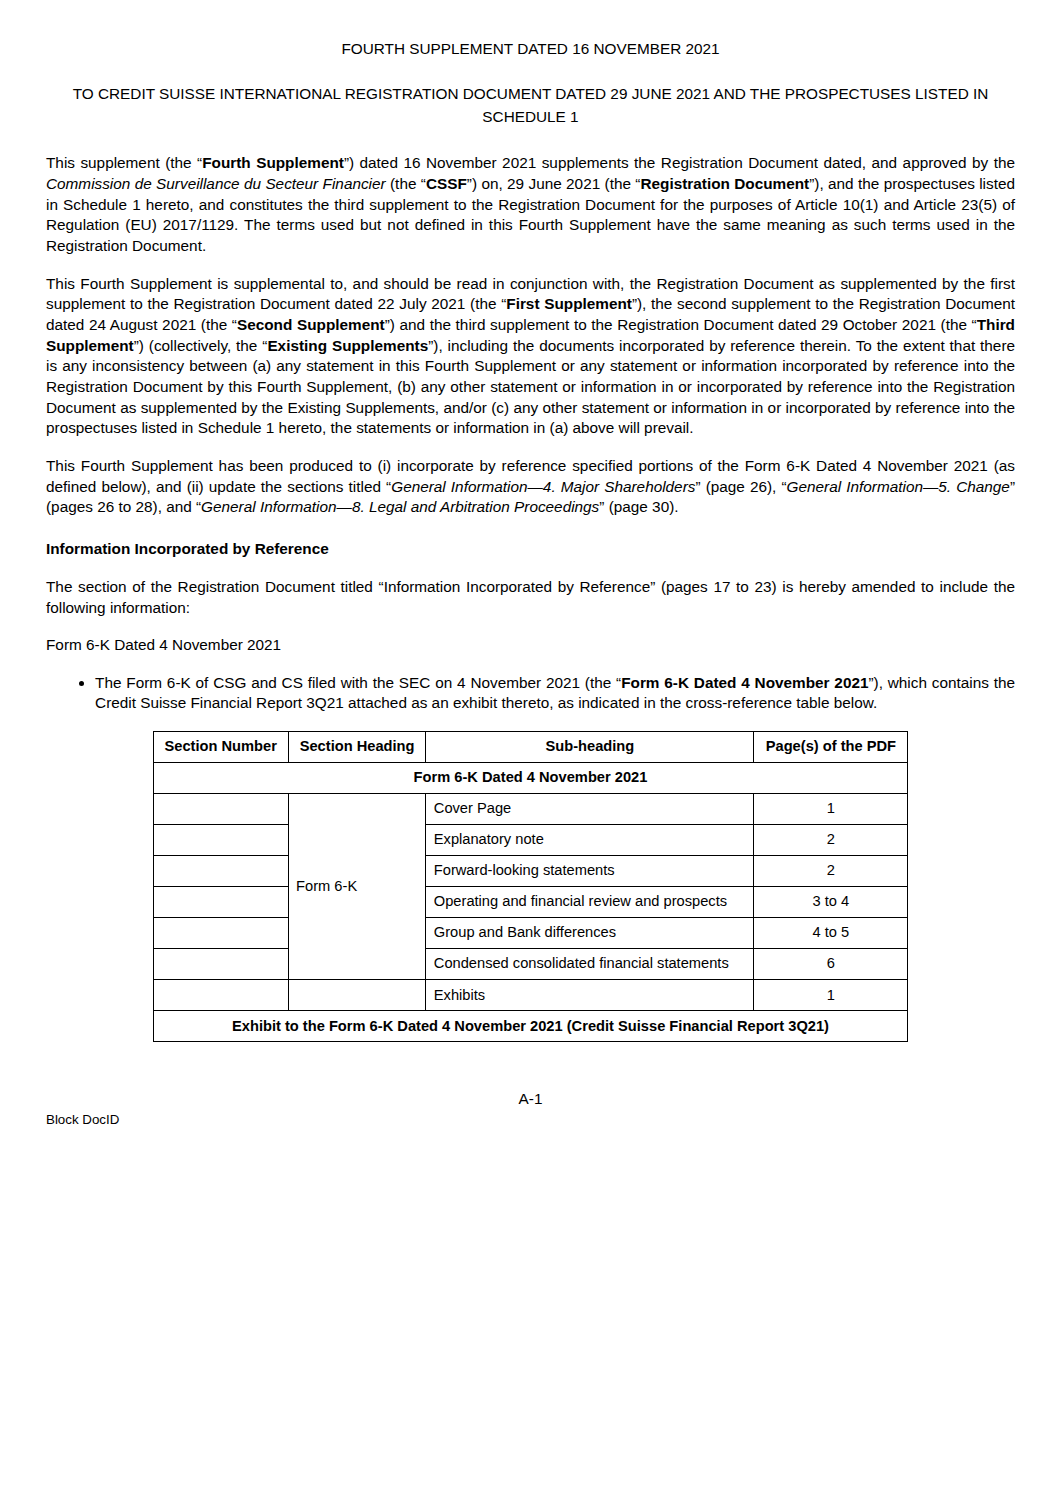FOURTH SUPPLEMENT DATED 16 NOVEMBER 2021 TO CREDIT SUISSE INTERNATIONAL REGISTRATION DOCUMENT DATED 29 JUNE 2021 AND THE PROSPECTUSES LISTED IN SCHEDULE 1
This supplement (the “Fourth Supplement”) dated 16 November 2021 supplements the Registration Document dated, and approved by the Commission de Surveillance du Secteur Financier (the “CSSF”) on, 29 June 2021 (the “Registration Document”), and the prospectuses listed in Schedule 1 hereto, and constitutes the third supplement to the Registration Document for the purposes of Article 10(1) and Article 23(5) of Regulation (EU) 2017/1129. The terms used but not defined in this Fourth Supplement have the same meaning as such terms used in the Registration Document.
This Fourth Supplement is supplemental to, and should be read in conjunction with, the Registration Document as supplemented by the first supplement to the Registration Document dated 22 July 2021 (the “First Supplement”), the second supplement to the Registration Document dated 24 August 2021 (the “Second Supplement”) and the third supplement to the Registration Document dated 29 October 2021 (the “Third Supplement”) (collectively, the “Existing Supplements”), including the documents incorporated by reference therein. To the extent that there is any inconsistency between (a) any statement in this Fourth Supplement or any statement or information incorporated by reference into the Registration Document by this Fourth Supplement, (b) any other statement or information in or incorporated by reference into the Registration Document as supplemented by the Existing Supplements, and/or (c) any other statement or information in or incorporated by reference into the prospectuses listed in Schedule 1 hereto, the statements or information in (a) above will prevail.
This Fourth Supplement has been produced to (i) incorporate by reference specified portions of the Form 6-K Dated 4 November 2021 (as defined below), and (ii) update the sections titled “General Information—4. Major Shareholders” (page 26), “General Information—5. Change” (pages 26 to 28), and “General Information—8. Legal and Arbitration Proceedings” (page 30).
Information Incorporated by Reference
The section of the Registration Document titled “Information Incorporated by Reference” (pages 17 to 23) is hereby amended to include the following information:
Form 6-K Dated 4 November 2021
The Form 6-K of CSG and CS filed with the SEC on 4 November 2021 (the “Form 6-K Dated 4 November 2021”), which contains the Credit Suisse Financial Report 3Q21 attached as an exhibit thereto, as indicated in the cross-reference table below.
| Section Number | Section Heading | Sub-heading | Page(s) of the PDF |
| --- | --- | --- | --- |
| Form 6-K Dated 4 November 2021 |
| | Form 6-K | Cover Page | 1 |
| | Explanatory note | 2 |
| | Forward-looking statements | 2 |
| | Operating and financial review and prospects | 3 to 4 |
| | Group and Bank differences | 4 to 5 |
| | Condensed consolidated financial statements | 6 |
| | | Exhibits | 1 |
| Exhibit to the Form 6-K Dated 4 November 2021 (Credit Suisse Financial Report 3Q21) |
A-1
Block DocID